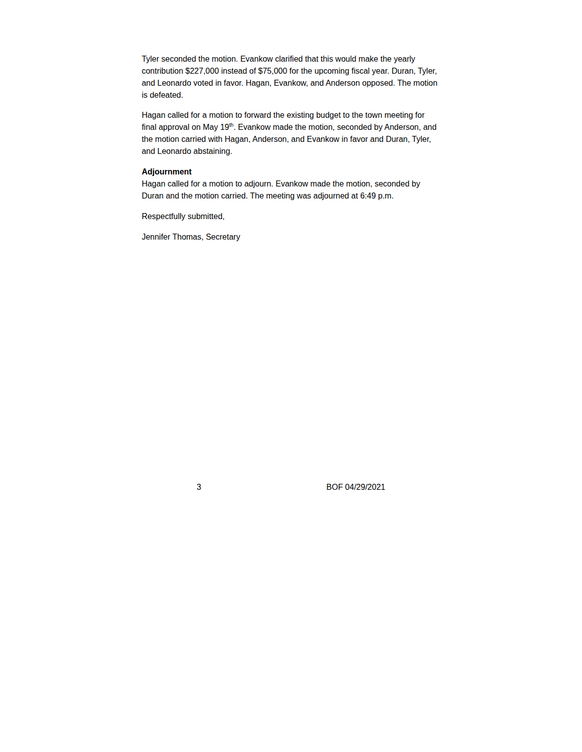Tyler seconded the motion. Evankow clarified that this would make the yearly contribution $227,000 instead of $75,000 for the upcoming fiscal year. Duran, Tyler, and Leonardo voted in favor. Hagan, Evankow, and Anderson opposed. The motion is defeated.
Hagan called for a motion to forward the existing budget to the town meeting for final approval on May 19th. Evankow made the motion, seconded by Anderson, and the motion carried with Hagan, Anderson, and Evankow in favor and Duran, Tyler, and Leonardo abstaining.
Adjournment
Hagan called for a motion to adjourn. Evankow made the motion, seconded by Duran and the motion carried. The meeting was adjourned at 6:49 p.m.
Respectfully submitted,
Jennifer Thomas, Secretary
3 BOF 04/29/2021